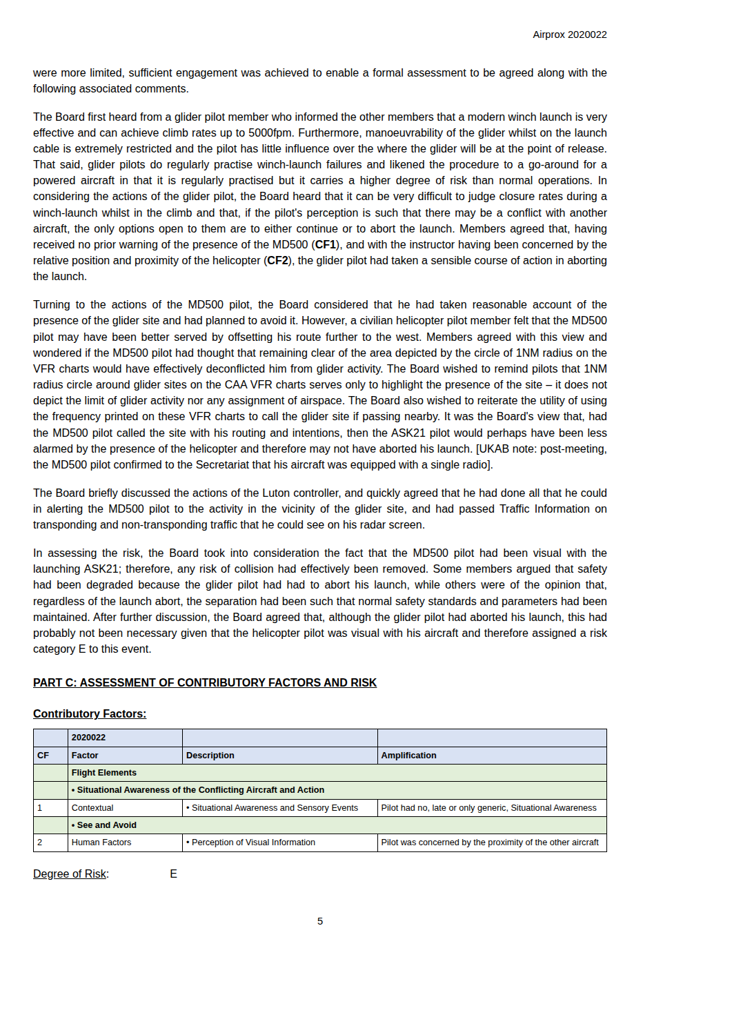Airprox 2020022
were more limited, sufficient engagement was achieved to enable a formal assessment to be agreed along with the following associated comments.
The Board first heard from a glider pilot member who informed the other members that a modern winch launch is very effective and can achieve climb rates up to 5000fpm. Furthermore, manoeuvrability of the glider whilst on the launch cable is extremely restricted and the pilot has little influence over the where the glider will be at the point of release. That said, glider pilots do regularly practise winch-launch failures and likened the procedure to a go-around for a powered aircraft in that it is regularly practised but it carries a higher degree of risk than normal operations. In considering the actions of the glider pilot, the Board heard that it can be very difficult to judge closure rates during a winch-launch whilst in the climb and that, if the pilot's perception is such that there may be a conflict with another aircraft, the only options open to them are to either continue or to abort the launch. Members agreed that, having received no prior warning of the presence of the MD500 (CF1), and with the instructor having been concerned by the relative position and proximity of the helicopter (CF2), the glider pilot had taken a sensible course of action in aborting the launch.
Turning to the actions of the MD500 pilot, the Board considered that he had taken reasonable account of the presence of the glider site and had planned to avoid it. However, a civilian helicopter pilot member felt that the MD500 pilot may have been better served by offsetting his route further to the west. Members agreed with this view and wondered if the MD500 pilot had thought that remaining clear of the area depicted by the circle of 1NM radius on the VFR charts would have effectively deconflicted him from glider activity. The Board wished to remind pilots that 1NM radius circle around glider sites on the CAA VFR charts serves only to highlight the presence of the site – it does not depict the limit of glider activity nor any assignment of airspace. The Board also wished to reiterate the utility of using the frequency printed on these VFR charts to call the glider site if passing nearby. It was the Board's view that, had the MD500 pilot called the site with his routing and intentions, then the ASK21 pilot would perhaps have been less alarmed by the presence of the helicopter and therefore may not have aborted his launch. [UKAB note: post-meeting, the MD500 pilot confirmed to the Secretariat that his aircraft was equipped with a single radio].
The Board briefly discussed the actions of the Luton controller, and quickly agreed that he had done all that he could in alerting the MD500 pilot to the activity in the vicinity of the glider site, and had passed Traffic Information on transponding and non-transponding traffic that he could see on his radar screen.
In assessing the risk, the Board took into consideration the fact that the MD500 pilot had been visual with the launching ASK21; therefore, any risk of collision had effectively been removed. Some members argued that safety had been degraded because the glider pilot had had to abort his launch, while others were of the opinion that, regardless of the launch abort, the separation had been such that normal safety standards and parameters had been maintained. After further discussion, the Board agreed that, although the glider pilot had aborted his launch, this had probably not been necessary given that the helicopter pilot was visual with his aircraft and therefore assigned a risk category E to this event.
PART C: ASSESSMENT OF CONTRIBUTORY FACTORS AND RISK
Contributory Factors:
| | 2020022 | | |
| CF | Factor | Description | Amplification |
| | Flight Elements |
| | • Situational Awareness of the Conflicting Aircraft and Action |
| 1 | Contextual | • Situational Awareness and Sensory Events | Pilot had no, late or only generic, Situational Awareness |
| | • See and Avoid |
| 2 | Human Factors | • Perception of Visual Information | Pilot was concerned by the proximity of the other aircraft |
Degree of Risk:E
5